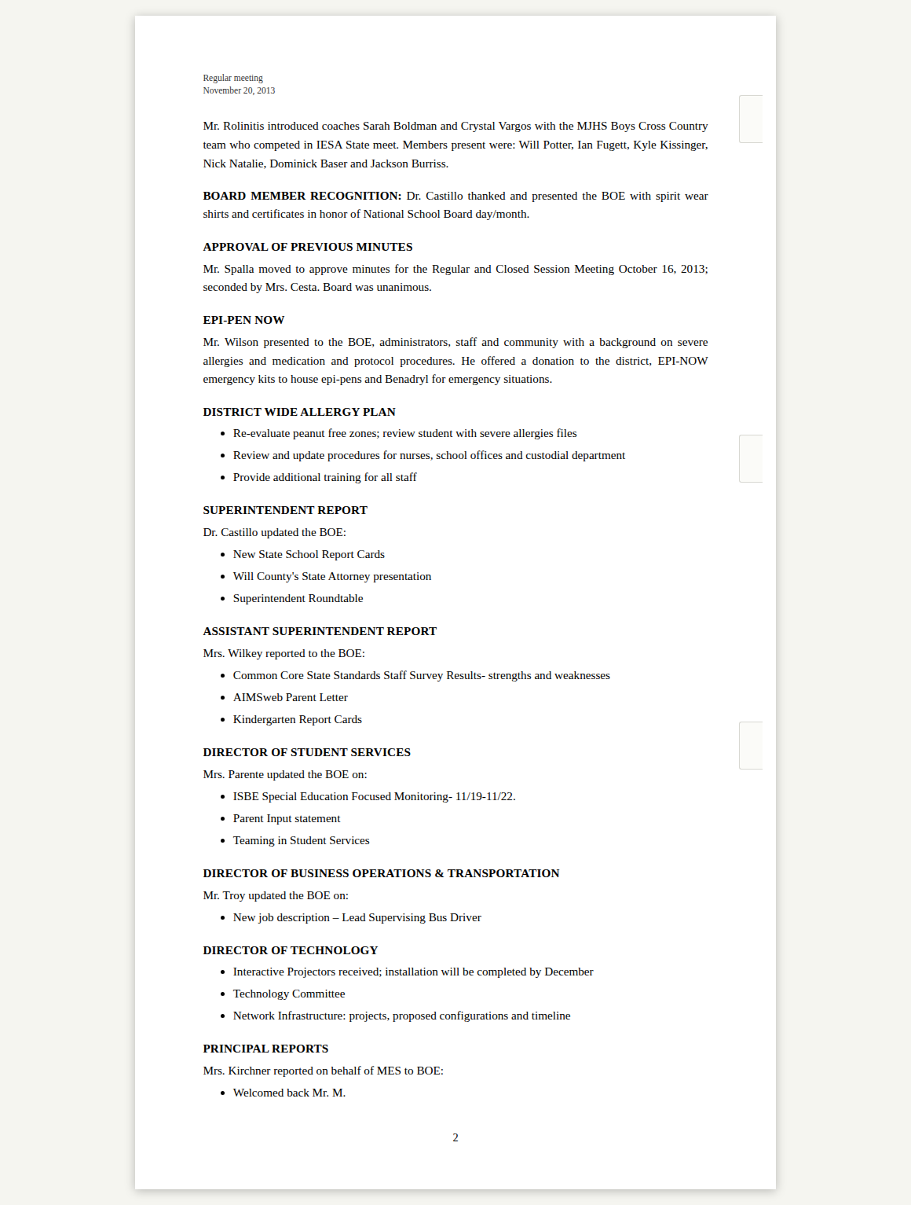Regular meeting
November 20, 2013
Mr. Rolinitis introduced coaches Sarah Boldman and Crystal Vargos with the MJHS Boys Cross Country team who competed in IESA State meet. Members present were: Will Potter, Ian Fugett, Kyle Kissinger, Nick Natalie, Dominick Baser and Jackson Burriss.
BOARD MEMBER RECOGNITION: Dr. Castillo thanked and presented the BOE with spirit wear shirts and certificates in honor of National School Board day/month.
APPROVAL OF PREVIOUS MINUTES
Mr. Spalla moved to approve minutes for the Regular and Closed Session Meeting October 16, 2013; seconded by Mrs. Cesta. Board was unanimous.
EPI-PEN NOW
Mr. Wilson presented to the BOE, administrators, staff and community with a background on severe allergies and medication and protocol procedures. He offered a donation to the district, EPI-NOW emergency kits to house epi-pens and Benadryl for emergency situations.
DISTRICT WIDE ALLERGY PLAN
Re-evaluate peanut free zones; review student with severe allergies files
Review and update procedures for nurses, school offices and custodial department
Provide additional training for all staff
SUPERINTENDENT REPORT
Dr. Castillo updated the BOE:
New State School Report Cards
Will County's State Attorney presentation
Superintendent Roundtable
ASSISTANT SUPERINTENDENT REPORT
Mrs. Wilkey reported to the BOE:
Common Core State Standards Staff Survey Results- strengths and weaknesses
AIMSweb Parent Letter
Kindergarten Report Cards
DIRECTOR OF STUDENT SERVICES
Mrs. Parente updated the BOE on:
ISBE Special Education Focused Monitoring- 11/19-11/22.
Parent Input statement
Teaming in Student Services
DIRECTOR OF BUSINESS OPERATIONS & TRANSPORTATION
Mr. Troy updated the BOE on:
New job description – Lead Supervising Bus Driver
DIRECTOR OF TECHNOLOGY
Interactive Projectors received; installation will be completed by December
Technology Committee
Network Infrastructure: projects, proposed configurations and timeline
PRINCIPAL REPORTS
Mrs. Kirchner reported on behalf of MES to BOE:
Welcomed back Mr. M.
2